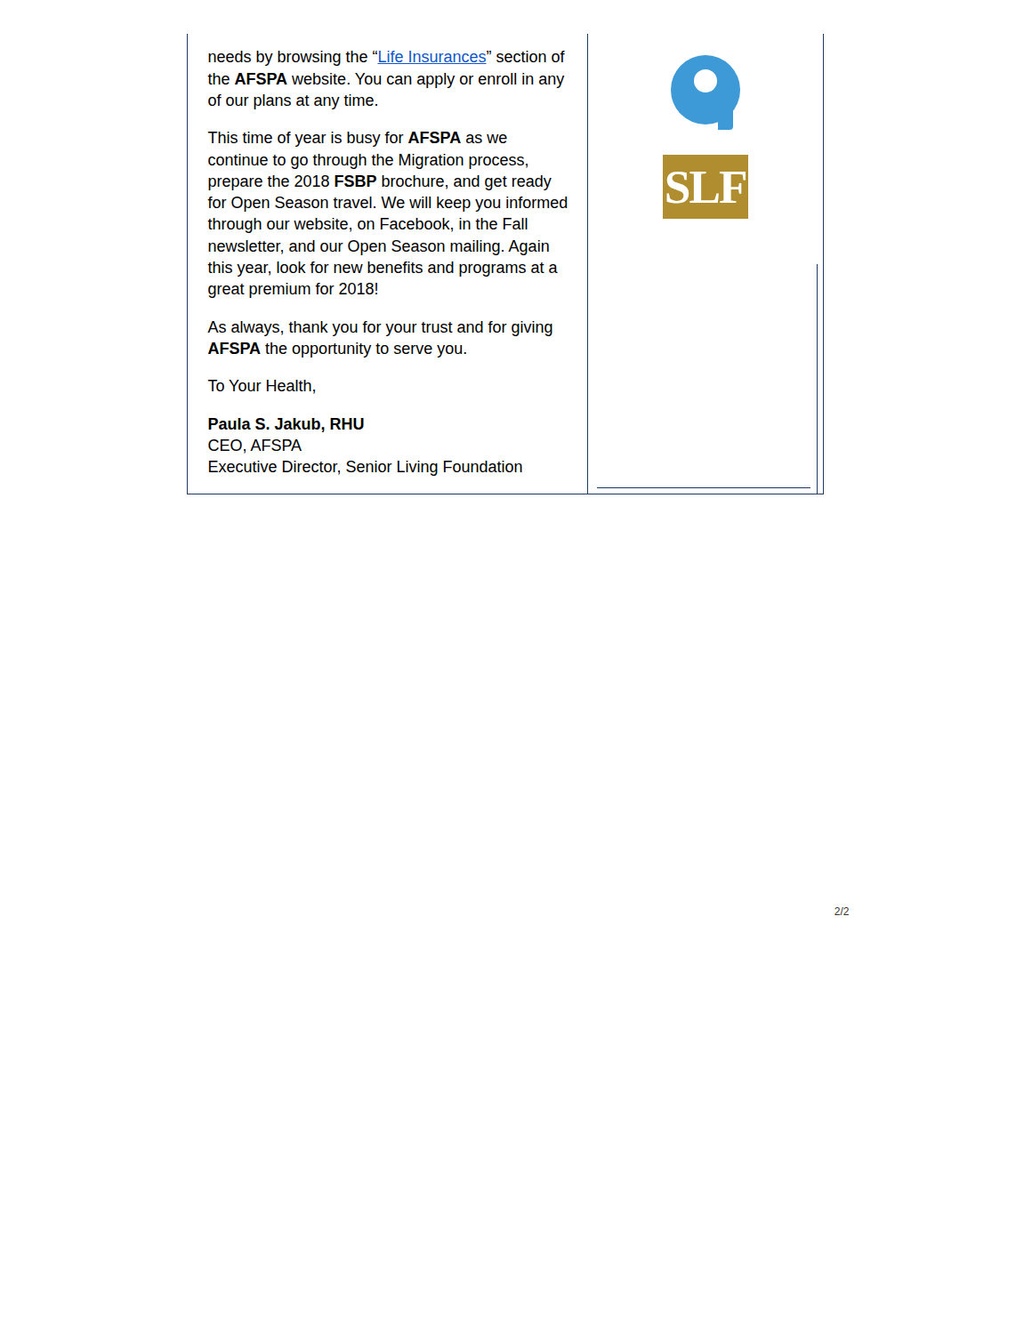needs by browsing the “Life Insurances” section of the AFSPA website. You can apply or enroll in any of our plans at any time.
This time of year is busy for AFSPA as we continue to go through the Migration process, prepare the 2018 FSBP brochure, and get ready for Open Season travel. We will keep you informed through our website, on Facebook, in the Fall newsletter, and our Open Season mailing. Again this year, look for new benefits and programs at a great premium for 2018!
As always, thank you for your trust and for giving AFSPA the opportunity to serve you.
To Your Health,
Paula S. Jakub, RHU
CEO, AFSPA
Executive Director, Senior Living Foundation
SLF
2/2